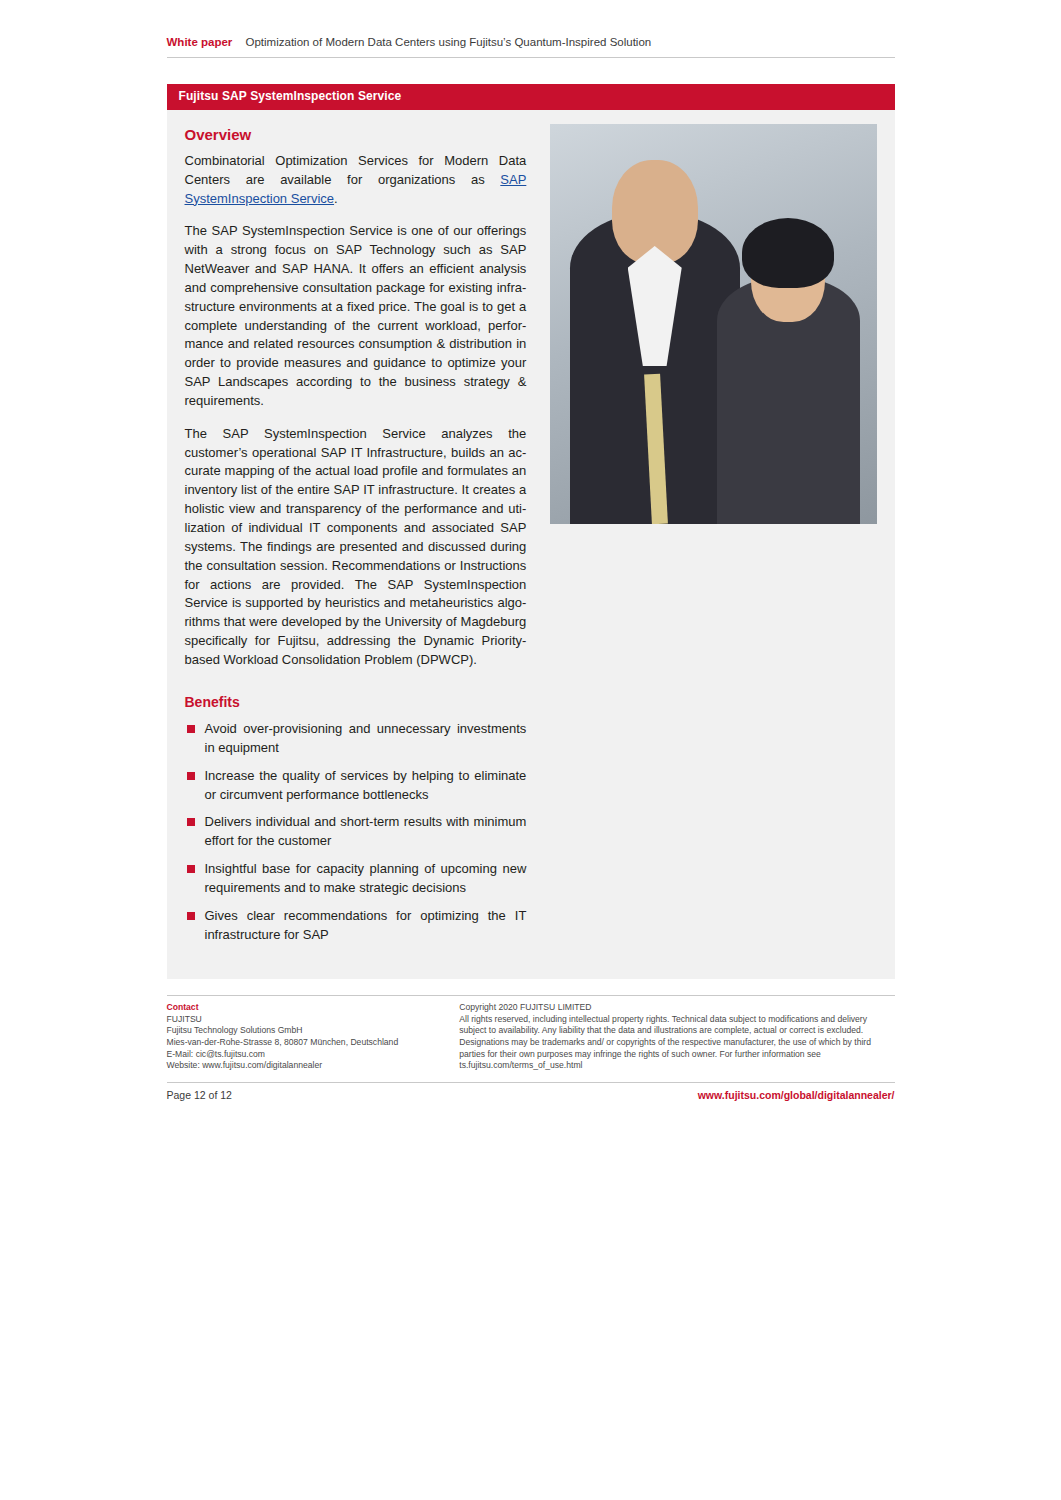White paper Optimization of Modern Data Centers using Fujitsu’s Quantum-Inspired Solution
Fujitsu SAP SystemInspection Service
Overview
Combinatorial Optimization Services for Modern Data Centers are available for organizations as SAP SystemInspection Service.
The SAP SystemInspection Service is one of our offerings with a strong focus on SAP Technology such as SAP NetWeaver and SAP HANA. It offers an efficient analysis and comprehensive consultation package for existing infrastructure environments at a fixed price. The goal is to get a complete understanding of the current workload, performance and related resources consumption & distribution in order to provide measures and guidance to optimize your SAP Landscapes according to the business strategy & requirements.
The SAP SystemInspection Service analyzes the customer’s operational SAP IT Infrastructure, builds an accurate mapping of the actual load profile and formulates an inventory list of the entire SAP IT infrastructure. It creates a holistic view and transparency of the performance and utilization of individual IT components and associated SAP systems. The findings are presented and discussed during the consultation session. Recommendations or Instructions for actions are provided. The SAP SystemInspection Service is supported by heuristics and metaheuristics algorithms that were developed by the University of Magdeburg specifically for Fujitsu, addressing the Dynamic Priority-based Workload Consolidation Problem (DPWCP).
Benefits
Avoid over-provisioning and unnecessary investments in equipment
Increase the quality of services by helping to eliminate or circumvent performance bottlenecks
Delivers individual and short-term results with minimum effort for the customer
Insightful base for capacity planning of upcoming new requirements and to make strategic decisions
Gives clear recommendations for optimizing the IT infrastructure for SAP
Contact
FUJITSU
Fujitsu Technology Solutions GmbH
Mies-van-der-Rohe-Strasse 8, 80807 München, Deutschland
E-Mail: cic@ts.fujitsu.com
Website: www.fujitsu.com/digitalannealer
Copyright 2020 FUJITSU LIMITED
All rights reserved, including intellectual property rights. Technical data subject to modifications and delivery subject to availability. Any liability that the data and illustrations are complete, actual or correct is excluded. Designations may be trademarks and/ or copyrights of the respective manufacturer, the use of which by third parties for their own purposes may infringe the rights of such owner. For further information see ts.fujitsu.com/terms_of_use.html
Page 12 of 12 www.fujitsu.com/global/digitalannealer/